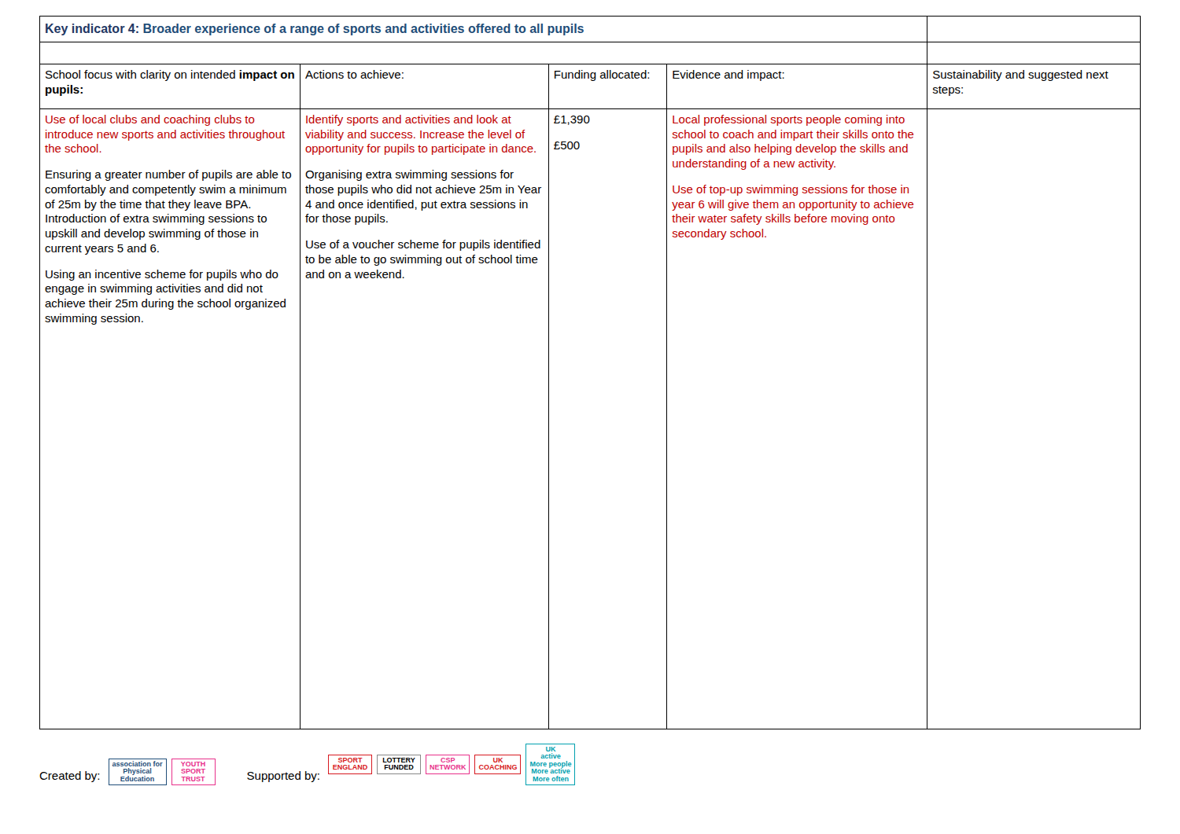| Key indicator 4: Broader experience of a range of sports and activities offered to all pupils | |
| School focus with clarity on intended impact on pupils: | Actions to achieve: | Funding allocated: | Evidence and impact: | Sustainability and suggested next steps: |
| Use of local clubs and coaching clubs to introduce new sports and activities throughout the school. Ensuring a greater number of pupils are able to comfortably and competently swim a minimum of 25m by the time that they leave BPA. Introduction of extra swimming sessions to upskill and develop swimming of those in current years 5 and 6. Using an incentive scheme for pupils who do engage in swimming activities and did not achieve their 25m during the school organized swimming session. | Identify sports and activities and look at viability and success. Increase the level of opportunity for pupils to participate in dance. Organising extra swimming sessions for those pupils who did not achieve 25m in Year 4 and once identified, put extra sessions in for those pupils. Use of a voucher scheme for pupils identified to be able to go swimming out of school time and on a weekend. | £1,390 £500 | Local professional sports people coming into school to coach and impart their skills onto the pupils and also helping develop the skills and understanding of a new activity. Use of top-up swimming sessions for those in year 6 will give them an opportunity to achieve their water safety skills before moving onto secondary school. | |
Created by: association for
Physical
Education YOUTH
SPORT
TRUST
Supported by: SPORT
ENGLAND LOTTERY
FUNDED CSP
NETWORK UK
COACHING UK
active
More people
More active
More often